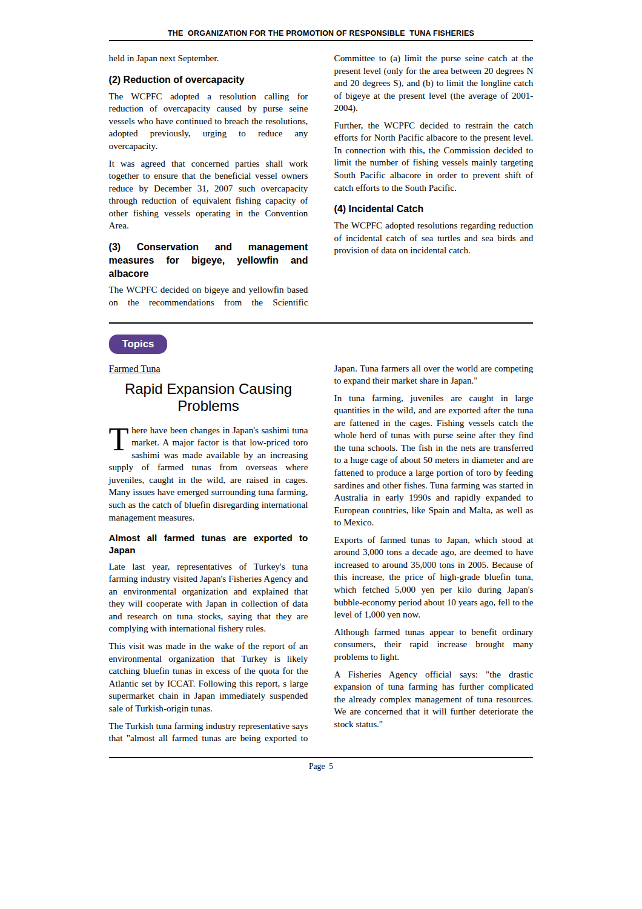THE ORGANIZATION FOR THE PROMOTION OF RESPONSIBLE TUNA FISHERIES
held in Japan next September.
(2) Reduction of overcapacity
The WCPFC adopted a resolution calling for reduction of overcapacity caused by purse seine vessels who have continued to breach the resolutions, adopted previously, urging to reduce any overcapacity.
It was agreed that concerned parties shall work together to ensure that the beneficial vessel owners reduce by December 31, 2007 such overcapacity through reduction of equivalent fishing capacity of other fishing vessels operating in the Convention Area.
(3) Conservation and management measures for bigeye, yellowfin and albacore
The WCPFC decided on bigeye and yellowfin based on the recommendations from the Scientific Committee to (a) limit the purse seine catch at the present level (only for the area between 20 degrees N and 20 degrees S), and (b) to limit the longline catch of bigeye at the present level (the average of 2001-2004).
Further, the WCPFC decided to restrain the catch efforts for North Pacific albacore to the present level. In connection with this, the Commission decided to limit the number of fishing vessels mainly targeting South Pacific albacore in order to prevent shift of catch efforts to the South Pacific.
(4) Incidental Catch
The WCPFC adopted resolutions regarding reduction of incidental catch of sea turtles and sea birds and provision of data on incidental catch.
Topics
Farmed Tuna
Rapid Expansion Causing Problems
There have been changes in Japan's sashimi tuna market. A major factor is that low-priced toro sashimi was made available by an increasing supply of farmed tunas from overseas where juveniles, caught in the wild, are raised in cages. Many issues have emerged surrounding tuna farming, such as the catch of bluefin disregarding international management measures.
Almost all farmed tunas are exported to Japan
Late last year, representatives of Turkey's tuna farming industry visited Japan's Fisheries Agency and an environmental organization and explained that they will cooperate with Japan in collection of data and research on tuna stocks, saying that they are complying with international fishery rules.
This visit was made in the wake of the report of an environmental organization that Turkey is likely catching bluefin tunas in excess of the quota for the Atlantic set by ICCAT. Following this report, s large supermarket chain in Japan immediately suspended sale of Turkish-origin tunas.
The Turkish tuna farming industry representative says that "almost all farmed tunas are being exported to Japan. Tuna farmers all over the world are competing to expand their market share in Japan."
In tuna farming, juveniles are caught in large quantities in the wild, and are exported after the tuna are fattened in the cages. Fishing vessels catch the whole herd of tunas with purse seine after they find the tuna schools. The fish in the nets are transferred to a huge cage of about 50 meters in diameter and are fattened to produce a large portion of toro by feeding sardines and other fishes. Tuna farming was started in Australia in early 1990s and rapidly expanded to European countries, like Spain and Malta, as well as to Mexico.
Exports of farmed tunas to Japan, which stood at around 3,000 tons a decade ago, are deemed to have increased to around 35,000 tons in 2005. Because of this increase, the price of high-grade bluefin tuna, which fetched 5,000 yen per kilo during Japan's bubble-economy period about 10 years ago, fell to the level of 1,000 yen now.
Although farmed tunas appear to benefit ordinary consumers, their rapid increase brought many problems to light.
A Fisheries Agency official says: "the drastic expansion of tuna farming has further complicated the already complex management of tuna resources. We are concerned that it will further deteriorate the stock status."
Page 5